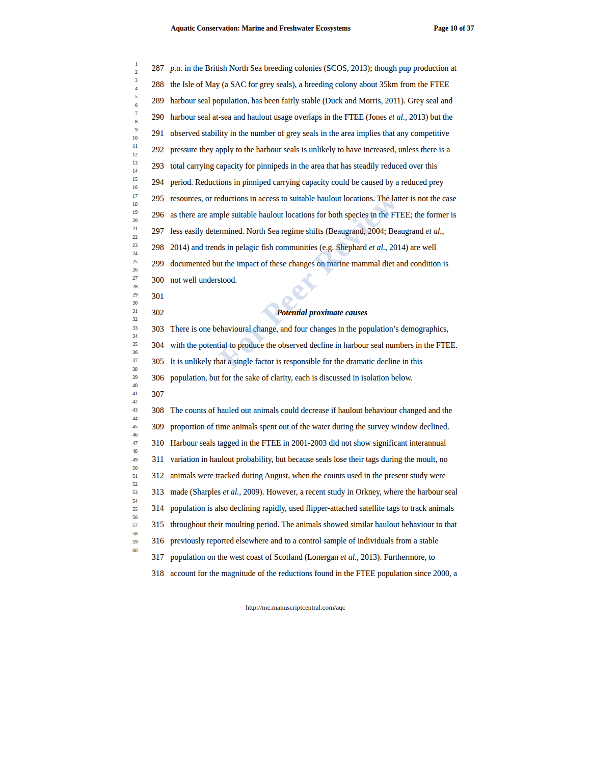Aquatic Conservation: Marine and Freshwater Ecosystems Page 10 of 37
1
2
3
4
5
6
7
8
9
10
11
12
13
14
15
16
17
18
19
20
21
22
23
24
25
26
27
28
29
30
31
32
33
34
35
36
37
38
39
40
41
42
43
44
45
46
47
48
49
50
51
52
53
54
55
56
57
58
59
60
For Peer Review
287
288
289
290
291
292
293
294
295
296
297
298
299
300
301
302
303
304
305
306
307
308
309
310
311
312
313
314
315
316
317
318
p.a. in the British North Sea breeding colonies (SCOS, 2013); though pup production at
the Isle of May (a SAC for grey seals), a breeding colony about 35km from the FTEE
harbour seal population, has been fairly stable (Duck and Morris, 2011). Grey seal and
harbour seal at-sea and haulout usage overlaps in the FTEE (Jones et al., 2013) but the
observed stability in the number of grey seals in the area implies that any competitive
pressure they apply to the harbour seals is unlikely to have increased, unless there is a
total carrying capacity for pinnipeds in the area that has steadily reduced over this
period. Reductions in pinniped carrying capacity could be caused by a reduced prey
resources, or reductions in access to suitable haulout locations. The latter is not the case
as there are ample suitable haulout locations for both species in the FTEE; the former is
less easily determined. North Sea regime shifts (Beaugrand, 2004; Beaugrand et al.,
2014) and trends in pelagic fish communities (e.g. Shephard et al., 2014) are well
documented but the impact of these changes on marine mammal diet and condition is
not well understood.
Potential proximate causes
There is one behavioural change, and four changes in the population’s demographics,
with the potential to produce the observed decline in harbour seal numbers in the FTEE.
It is unlikely that a single factor is responsible for the dramatic decline in this
population, but for the sake of clarity, each is discussed in isolation below.
The counts of hauled out animals could decrease if haulout behaviour changed and the
proportion of time animals spent out of the water during the survey window declined.
Harbour seals tagged in the FTEE in 2001-2003 did not show significant interannual
variation in haulout probability, but because seals lose their tags during the moult, no
animals were tracked during August, when the counts used in the present study were
made (Sharples et al., 2009). However, a recent study in Orkney, where the harbour seal
population is also declining rapidly, used flipper-attached satellite tags to track animals
throughout their moulting period. The animals showed similar haulout behaviour to that
previously reported elsewhere and to a control sample of individuals from a stable
population on the west coast of Scotland (Lonergan et al., 2013). Furthermore, to
account for the magnitude of the reductions found in the FTEE population since 2000, a
http://mc.manuscriptcentral.com/aqc